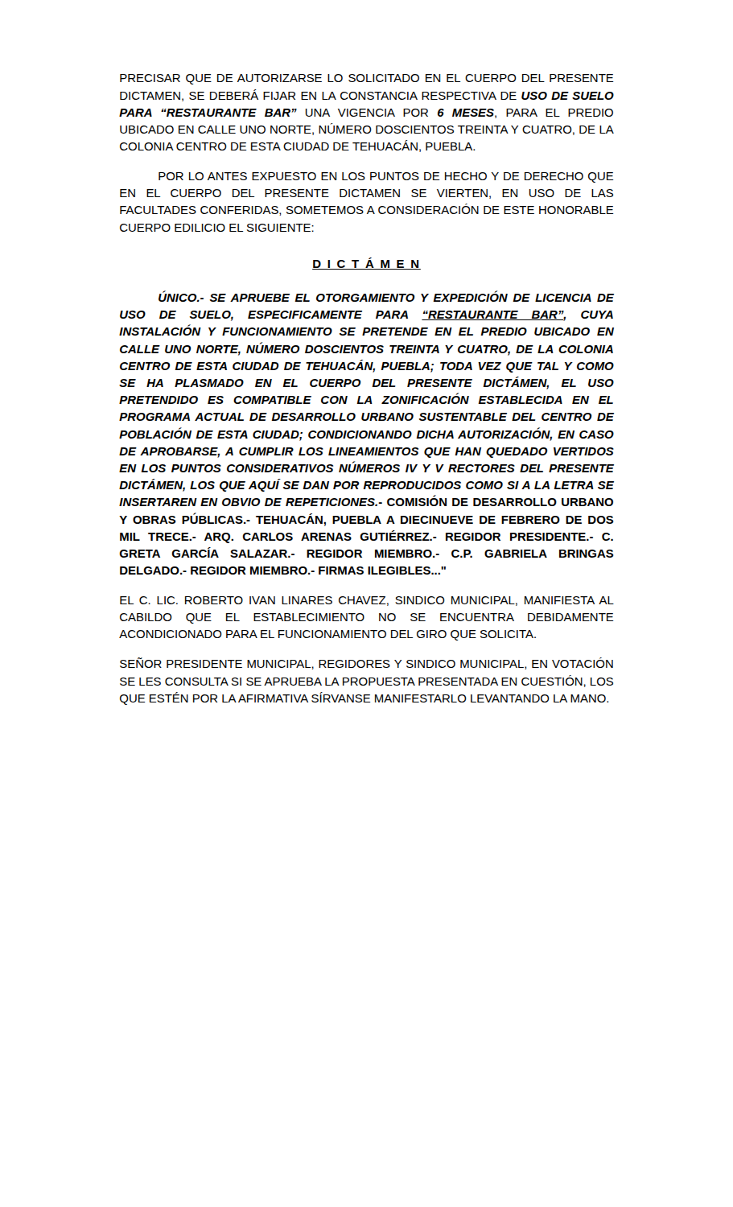PRECISAR QUE DE AUTORIZARSE LO SOLICITADO EN EL CUERPO DEL PRESENTE DICTAMEN, SE DEBERÁ FIJAR EN LA CONSTANCIA RESPECTIVA DE USO DE SUELO PARA “RESTAURANTE BAR” UNA VIGENCIA POR 6 MESES, PARA EL PREDIO UBICADO EN CALLE UNO NORTE, NÚMERO DOSCIENTOS TREINTA Y CUATRO, DE LA COLONIA CENTRO DE ESTA CIUDAD DE TEHUACÁN, PUEBLA.
POR LO ANTES EXPUESTO EN LOS PUNTOS DE HECHO Y DE DERECHO QUE EN EL CUERPO DEL PRESENTE DICTAMEN SE VIERTEN, EN USO DE LAS FACULTADES CONFERIDAS, SOMETEMOS A CONSIDERACIÓN DE ESTE HONORABLE CUERPO EDILICIO EL SIGUIENTE:
D I C T Á M E N
ÚNICO.- SE APRUEBE EL OTORGAMIENTO Y EXPEDICIÓN DE LICENCIA DE USO DE SUELO, ESPECIFICAMENTE PARA “RESTAURANTE BAR”, CUYA INSTALACIÓN Y FUNCIONAMIENTO SE PRETENDE EN EL PREDIO UBICADO EN CALLE UNO NORTE, NÚMERO DOSCIENTOS TREINTA Y CUATRO, DE LA COLONIA CENTRO DE ESTA CIUDAD DE TEHUACÁN, PUEBLA; TODA VEZ QUE TAL Y COMO SE HA PLASMADO EN EL CUERPO DEL PRESENTE DICTÁMEN, EL USO PRETENDIDO ES COMPATIBLE CON LA ZONIFICACIÓN ESTABLECIDA EN EL PROGRAMA ACTUAL DE DESARROLLO URBANO SUSTENTABLE DEL CENTRO DE POBLACIÓN DE ESTA CIUDAD; CONDICIONANDO DICHA AUTORIZACIÓN, EN CASO DE APROBARSE, A CUMPLIR LOS LINEAMIENTOS QUE HAN QUEDADO VERTIDOS EN LOS PUNTOS CONSIDERATIVOS NÚMEROS IV Y V RECTORES DEL PRESENTE DICTÁMEN, LOS QUE AQUÍ SE DAN POR REPRODUCIDOS COMO SI A LA LETRA SE INSERTAREN EN OBVIO DE REPETICIONES.- COMISIÓN DE DESARROLLO URBANO Y OBRAS PÚBLICAS.- TEHUACÁN, PUEBLA A DIECINUEVE DE FEBRERO DE DOS MIL TRECE.- ARQ. CARLOS ARENAS GUTIÉRREZ.- REGIDOR PRESIDENTE.- C. GRETA GARCÍA SALAZAR.- REGIDOR MIEMBRO.- C.P. GABRIELA BRINGAS DELGADO.- REGIDOR MIEMBRO.- FIRMAS ILEGIBLES..."
EL C. LIC. ROBERTO IVAN LINARES CHAVEZ, SINDICO MUNICIPAL, MANIFIESTA AL CABILDO QUE EL ESTABLECIMIENTO NO SE ENCUENTRA DEBIDAMENTE ACONDICIONADO PARA EL FUNCIONAMIENTO DEL GIRO QUE SOLICITA.
SEÑOR PRESIDENTE MUNICIPAL, REGIDORES Y SINDICO MUNICIPAL, EN VOTACIÓN SE LES CONSULTA SI SE APRUEBA LA PROPUESTA PRESENTADA EN CUESTIÓN, LOS QUE ESTÉN POR LA AFIRMATIVA SÍRVANSE MANIFESTARLO LEVANTANDO LA MANO.